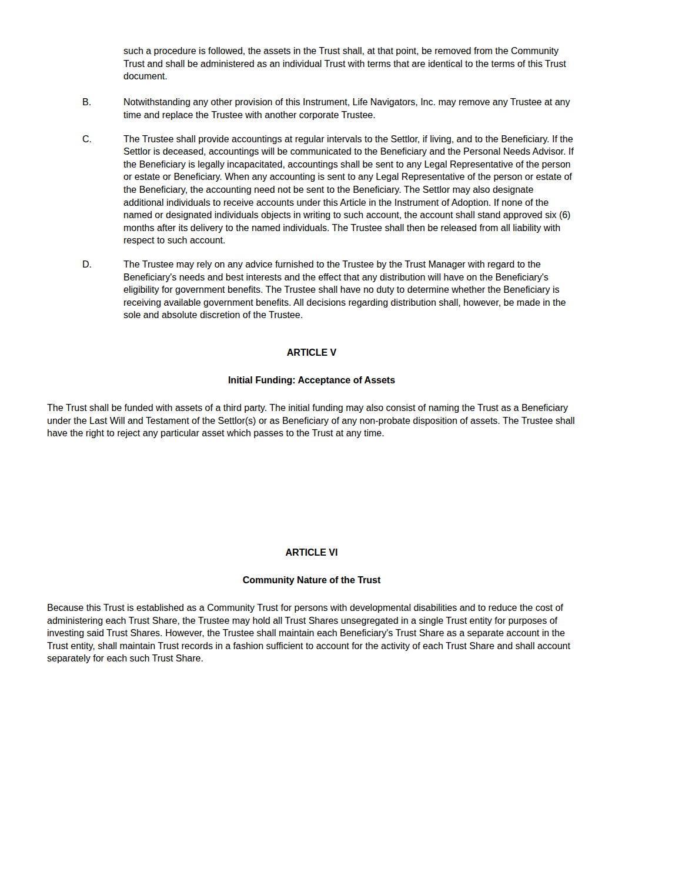such a procedure is followed, the assets in the Trust shall, at that point, be removed from the Community Trust and shall be administered as an individual Trust with terms that are identical to the terms of this Trust document.
B.
Notwithstanding any other provision of this Instrument, Life Navigators, Inc. may remove any Trustee at any time and replace the Trustee with another corporate Trustee.
C.
The Trustee shall provide accountings at regular intervals to the Settlor, if living, and to the Beneficiary. If the Settlor is deceased, accountings will be communicated to the Beneficiary and the Personal Needs Advisor. If the Beneficiary is legally incapacitated, accountings shall be sent to any Legal Representative of the person or estate or Beneficiary. When any accounting is sent to any Legal Representative of the person or estate of the Beneficiary, the accounting need not be sent to the Beneficiary. The Settlor may also designate additional individuals to receive accounts under this Article in the Instrument of Adoption. If none of the named or designated individuals objects in writing to such account, the account shall stand approved six (6) months after its delivery to the named individuals. The Trustee shall then be released from all liability with respect to such account.
D.
The Trustee may rely on any advice furnished to the Trustee by the Trust Manager with regard to the Beneficiary's needs and best interests and the effect that any distribution will have on the Beneficiary's eligibility for government benefits. The Trustee shall have no duty to determine whether the Beneficiary is receiving available government benefits. All decisions regarding distribution shall, however, be made in the sole and absolute discretion of the Trustee.
ARTICLE V
Initial Funding: Acceptance of Assets
The Trust shall be funded with assets of a third party. The initial funding may also consist of naming the Trust as a Beneficiary under the Last Will and Testament of the Settlor(s) or as Beneficiary of any non-probate disposition of assets. The Trustee shall have the right to reject any particular asset which passes to the Trust at any time.
ARTICLE VI
Community Nature of the Trust
Because this Trust is established as a Community Trust for persons with developmental disabilities and to reduce the cost of administering each Trust Share, the Trustee may hold all Trust Shares unsegregated in a single Trust entity for purposes of investing said Trust Shares. However, the Trustee shall maintain each Beneficiary's Trust Share as a separate account in the Trust entity, shall maintain Trust records in a fashion sufficient to account for the activity of each Trust Share and shall account separately for each such Trust Share.